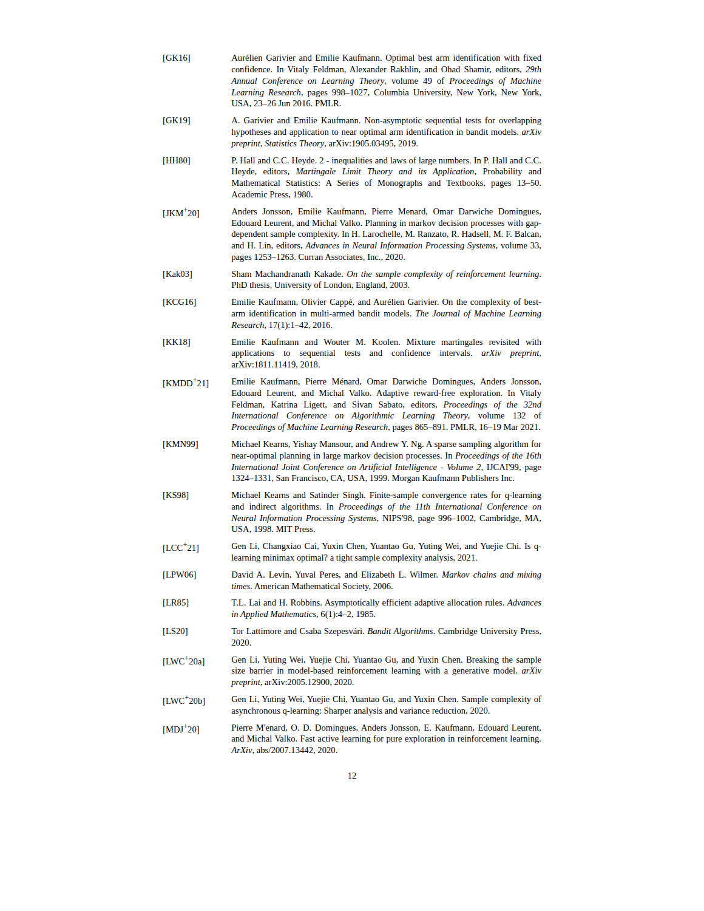[GK16]
Aurélien Garivier and Emilie Kaufmann. Optimal best arm identification with fixed confidence. In Vitaly Feldman, Alexander Rakhlin, and Ohad Shamir, editors, 29th Annual Conference on Learning Theory, volume 49 of Proceedings of Machine Learning Research, pages 998–1027, Columbia University, New York, New York, USA, 23–26 Jun 2016. PMLR.
[GK19]
A. Garivier and Emilie Kaufmann. Non-asymptotic sequential tests for overlapping hypotheses and application to near optimal arm identification in bandit models. arXiv preprint, Statistics Theory, arXiv:1905.03495, 2019.
[HH80]
P. Hall and C.C. Heyde. 2 - inequalities and laws of large numbers. In P. Hall and C.C. Heyde, editors, Martingale Limit Theory and its Application, Probability and Mathematical Statistics: A Series of Monographs and Textbooks, pages 13–50. Academic Press, 1980.
[JKM+20]
Anders Jonsson, Emilie Kaufmann, Pierre Menard, Omar Darwiche Domingues, Edouard Leurent, and Michal Valko. Planning in markov decision processes with gap-dependent sample complexity. In H. Larochelle, M. Ranzato, R. Hadsell, M. F. Balcan, and H. Lin, editors, Advances in Neural Information Processing Systems, volume 33, pages 1253–1263. Curran Associates, Inc., 2020.
[Kak03]
Sham Machandranath Kakade. On the sample complexity of reinforcement learning. PhD thesis, University of London, England, 2003.
[KCG16]
Emilie Kaufmann, Olivier Cappé, and Aurélien Garivier. On the complexity of best-arm identification in multi-armed bandit models. The Journal of Machine Learning Research, 17(1):1–42, 2016.
[KK18]
Emilie Kaufmann and Wouter M. Koolen. Mixture martingales revisited with applications to sequential tests and confidence intervals. arXiv preprint, arXiv:1811.11419, 2018.
[KMDD+21]
Emilie Kaufmann, Pierre Ménard, Omar Darwiche Domingues, Anders Jonsson, Edouard Leurent, and Michal Valko. Adaptive reward-free exploration. In Vitaly Feldman, Katrina Ligett, and Sivan Sabato, editors, Proceedings of the 32nd International Conference on Algorithmic Learning Theory, volume 132 of Proceedings of Machine Learning Research, pages 865–891. PMLR, 16–19 Mar 2021.
[KMN99]
Michael Kearns, Yishay Mansour, and Andrew Y. Ng. A sparse sampling algorithm for near-optimal planning in large markov decision processes. In Proceedings of the 16th International Joint Conference on Artificial Intelligence - Volume 2, IJCAI'99, page 1324–1331, San Francisco, CA, USA, 1999. Morgan Kaufmann Publishers Inc.
[KS98]
Michael Kearns and Satinder Singh. Finite-sample convergence rates for q-learning and indirect algorithms. In Proceedings of the 11th International Conference on Neural Information Processing Systems, NIPS'98, page 996–1002, Cambridge, MA, USA, 1998. MIT Press.
[LCC+21]
Gen Li, Changxiao Cai, Yuxin Chen, Yuantao Gu, Yuting Wei, and Yuejie Chi. Is q-learning minimax optimal? a tight sample complexity analysis, 2021.
[LPW06]
David A. Levin, Yuval Peres, and Elizabeth L. Wilmer. Markov chains and mixing times. American Mathematical Society, 2006.
[LR85]
T.L. Lai and H. Robbins. Asymptotically efficient adaptive allocation rules. Advances in Applied Mathematics, 6(1):4–2, 1985.
[LS20]
Tor Lattimore and Csaba Szepesvári. Bandit Algorithms. Cambridge University Press, 2020.
[LWC+20a]
Gen Li, Yuting Wei, Yuejie Chi, Yuantao Gu, and Yuxin Chen. Breaking the sample size barrier in model-based reinforcement learning with a generative model. arXiv preprint, arXiv:2005.12900, 2020.
[LWC+20b]
Gen Li, Yuting Wei, Yuejie Chi, Yuantao Gu, and Yuxin Chen. Sample complexity of asynchronous q-learning: Sharper analysis and variance reduction, 2020.
[MDJ+20]
Pierre M'enard, O. D. Domingues, Anders Jonsson, E. Kaufmann, Edouard Leurent, and Michal Valko. Fast active learning for pure exploration in reinforcement learning. ArXiv, abs/2007.13442, 2020.
12